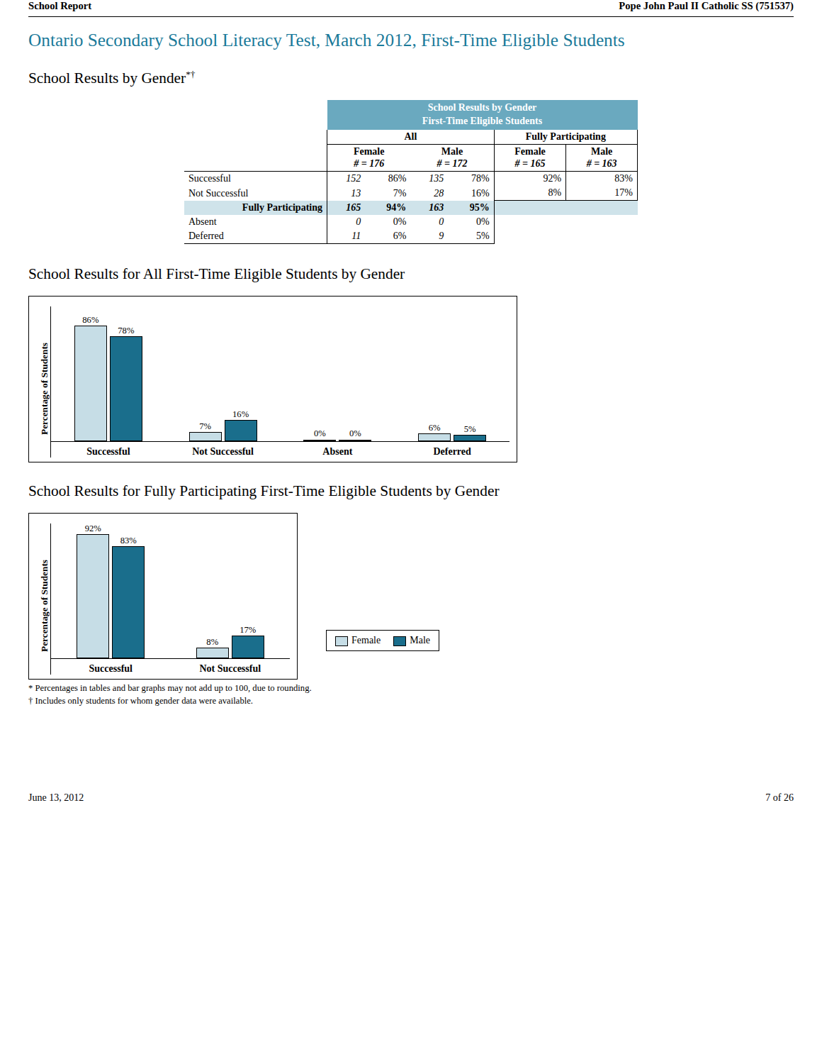School Report
Pope John Paul II Catholic SS (751537)
Ontario Secondary School Literacy Test, March 2012, First-Time Eligible Students
School Results by Gender*†
| | School Results by Gender First-Time Eligible Students |
| | All | Fully Participating |
| | Female # = 176 | Male # = 172 | Female # = 165 | Male # = 163 |
| Successful | 152 | 86% | 135 | 78% | 92% | 83% |
| Not Successful | 13 | 7% | 28 | 16% | 8% | 17% |
| Fully Participating | 165 | 94% | 163 | 95% | | |
| Absent | 0 | 0% | 0 | 0% | | |
| Deferred | 11 | 6% | 9 | 5% | | |
School Results for All First-Time Eligible Students by Gender
Percentage of Students
86%
78%
7%
16%
0%
0%
6%
5%
Successful
Not Successful
Absent
Deferred
School Results for Fully Participating First-Time Eligible Students by Gender
Percentage of Students
92%
83%
8%
17%
Successful
Not Successful
Female Male
* Percentages in tables and bar graphs may not add up to 100, due to rounding.
† Includes only students for whom gender data were available.
June 13, 2012
7 of 26